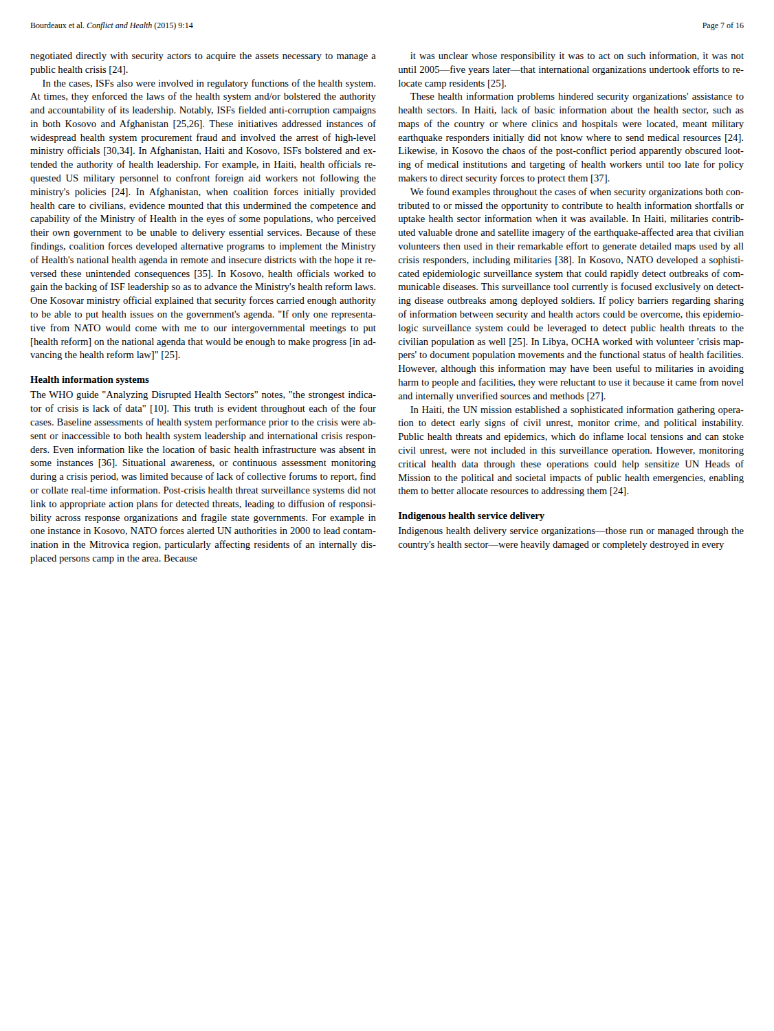Bourdeaux et al. Conflict and Health (2015) 9:14
Page 7 of 16
negotiated directly with security actors to acquire the assets necessary to manage a public health crisis [24].
In the cases, ISFs also were involved in regulatory functions of the health system. At times, they enforced the laws of the health system and/or bolstered the authority and accountability of its leadership. Notably, ISFs fielded anti-corruption campaigns in both Kosovo and Afghanistan [25,26]. These initiatives addressed instances of widespread health system procurement fraud and involved the arrest of high-level ministry officials [30,34]. In Afghanistan, Haiti and Kosovo, ISFs bolstered and extended the authority of health leadership. For example, in Haiti, health officials requested US military personnel to confront foreign aid workers not following the ministry's policies [24]. In Afghanistan, when coalition forces initially provided health care to civilians, evidence mounted that this undermined the competence and capability of the Ministry of Health in the eyes of some populations, who perceived their own government to be unable to delivery essential services. Because of these findings, coalition forces developed alternative programs to implement the Ministry of Health's national health agenda in remote and insecure districts with the hope it reversed these unintended consequences [35]. In Kosovo, health officials worked to gain the backing of ISF leadership so as to advance the Ministry's health reform laws. One Kosovar ministry official explained that security forces carried enough authority to be able to put health issues on the government's agenda. "If only one representative from NATO would come with me to our intergovernmental meetings to put [health reform] on the national agenda that would be enough to make progress [in advancing the health reform law]" [25].
Health information systems
The WHO guide "Analyzing Disrupted Health Sectors" notes, "the strongest indicator of crisis is lack of data" [10]. This truth is evident throughout each of the four cases. Baseline assessments of health system performance prior to the crisis were absent or inaccessible to both health system leadership and international crisis responders. Even information like the location of basic health infrastructure was absent in some instances [36]. Situational awareness, or continuous assessment monitoring during a crisis period, was limited because of lack of collective forums to report, find or collate real-time information. Post-crisis health threat surveillance systems did not link to appropriate action plans for detected threats, leading to diffusion of responsibility across response organizations and fragile state governments. For example in one instance in Kosovo, NATO forces alerted UN authorities in 2000 to lead contamination in the Mitrovica region, particularly affecting residents of an internally displaced persons camp in the area. Because
it was unclear whose responsibility it was to act on such information, it was not until 2005—five years later—that international organizations undertook efforts to relocate camp residents [25].
These health information problems hindered security organizations' assistance to health sectors. In Haiti, lack of basic information about the health sector, such as maps of the country or where clinics and hospitals were located, meant military earthquake responders initially did not know where to send medical resources [24]. Likewise, in Kosovo the chaos of the post-conflict period apparently obscured looting of medical institutions and targeting of health workers until too late for policy makers to direct security forces to protect them [37].
We found examples throughout the cases of when security organizations both contributed to or missed the opportunity to contribute to health information shortfalls or uptake health sector information when it was available. In Haiti, militaries contributed valuable drone and satellite imagery of the earthquake-affected area that civilian volunteers then used in their remarkable effort to generate detailed maps used by all crisis responders, including militaries [38]. In Kosovo, NATO developed a sophisticated epidemiologic surveillance system that could rapidly detect outbreaks of communicable diseases. This surveillance tool currently is focused exclusively on detecting disease outbreaks among deployed soldiers. If policy barriers regarding sharing of information between security and health actors could be overcome, this epidemiologic surveillance system could be leveraged to detect public health threats to the civilian population as well [25]. In Libya, OCHA worked with volunteer 'crisis mappers' to document population movements and the functional status of health facilities. However, although this information may have been useful to militaries in avoiding harm to people and facilities, they were reluctant to use it because it came from novel and internally unverified sources and methods [27].
In Haiti, the UN mission established a sophisticated information gathering operation to detect early signs of civil unrest, monitor crime, and political instability. Public health threats and epidemics, which do inflame local tensions and can stoke civil unrest, were not included in this surveillance operation. However, monitoring critical health data through these operations could help sensitize UN Heads of Mission to the political and societal impacts of public health emergencies, enabling them to better allocate resources to addressing them [24].
Indigenous health service delivery
Indigenous health delivery service organizations—those run or managed through the country's health sector—were heavily damaged or completely destroyed in every